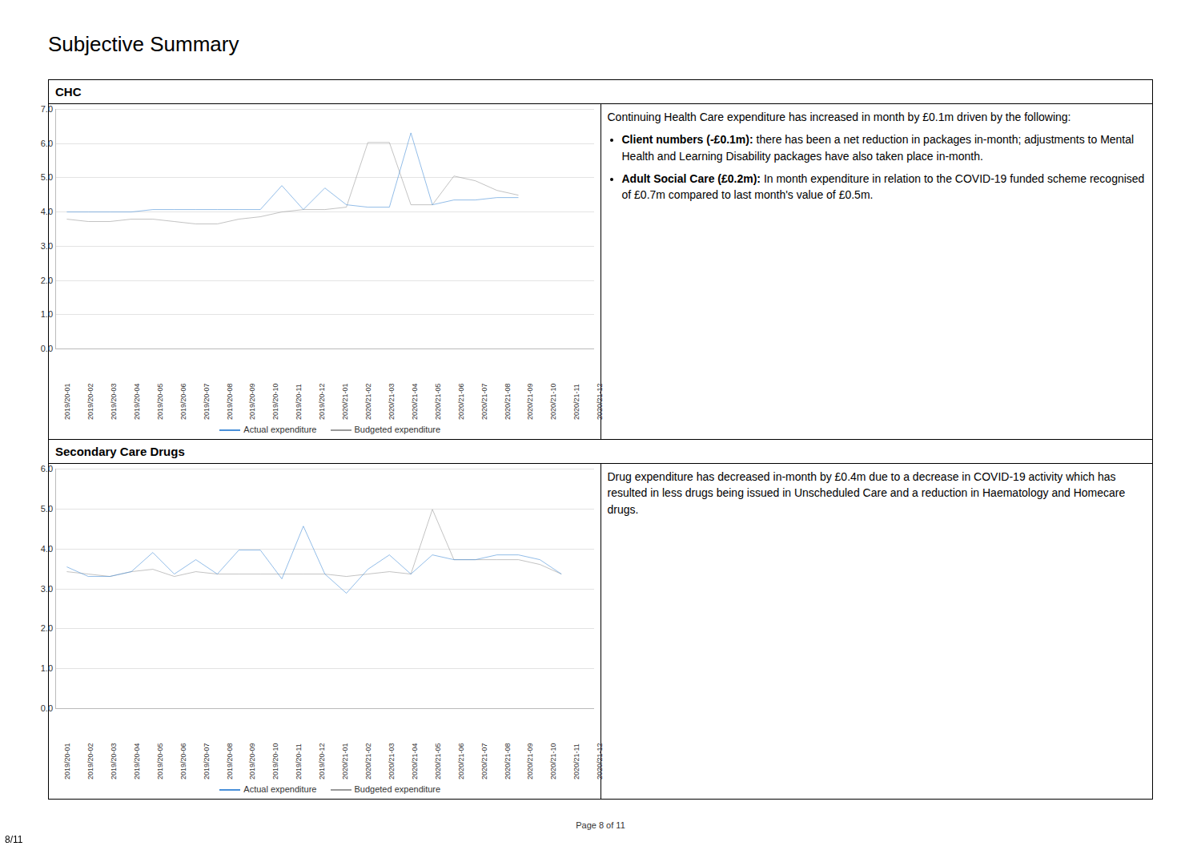Subjective Summary
| CHC |
| --- |
| 7.0 6.0 5.0 4.0 3.0 2.0 1.0 0.0 2019/20-01 2019/20-02 2019/20-03 2019/20-04 2019/20-05 2019/20-06 2019/20-07 2019/20-08 2019/20-09 2019/20-10 2019/20-11 2019/20-12 2020/21-01 2020/21-02 2020/21-03 2020/21-04 2020/21-05 2020/21-06 2020/21-07 2020/21-08 2020/21-09 2020/21-10 2020/21-11 2020/21-12 Actual expenditure Budgeted expenditure | Continuing Health Care expenditure has increased in month by £0.1m driven by the following: Client numbers (-£0.1m): there has been a net reduction in packages in-month; adjustments to Mental Health and Learning Disability packages have also taken place in-month. Adult Social Care (£0.2m): In month expenditure in relation to the COVID-19 funded scheme recognised of £0.7m compared to last month's value of £0.5m. |
| Secondary Care Drugs |
| 6.0 5.0 4.0 3.0 2.0 1.0 0.0 2019/20-01 2019/20-02 2019/20-03 2019/20-04 2019/20-05 2019/20-06 2019/20-07 2019/20-08 2019/20-09 2019/20-10 2019/20-11 2019/20-12 2020/21-01 2020/21-02 2020/21-03 2020/21-04 2020/21-05 2020/21-06 2020/21-07 2020/21-08 2020/21-09 2020/21-10 2020/21-11 2020/21-12 Actual expenditure Budgeted expenditure | Drug expenditure has decreased in-month by £0.4m due to a decrease in COVID-19 activity which has resulted in less drugs being issued in Unscheduled Care and a reduction in Haematology and Homecare drugs. |
Page 8 of 11
8/11